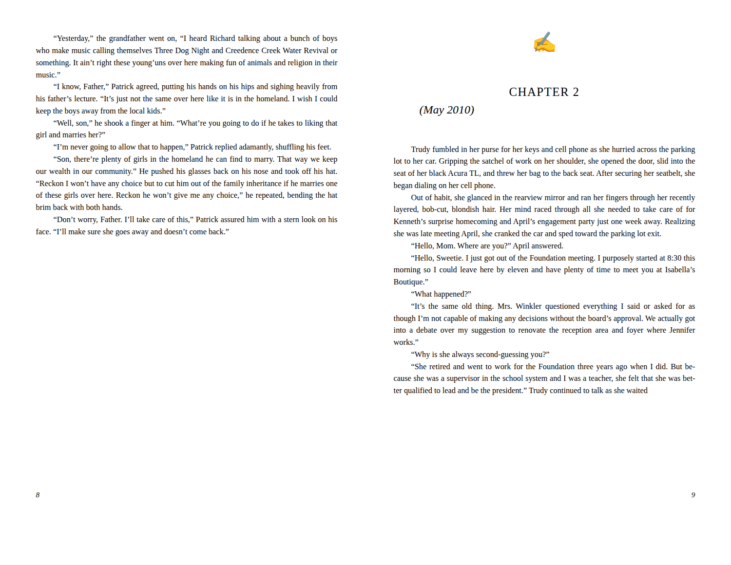“Yesterday,” the grandfather went on, “I heard Richard talking about a bunch of boys who make music calling themselves Three Dog Night and Creedence Creek Water Revival or something. It ain’t right these young’uns over here making fun of animals and religion in their music.”
“I know, Father,” Patrick agreed, putting his hands on his hips and sighing heavily from his father’s lecture. “It’s just not the same over here like it is in the homeland. I wish I could keep the boys away from the local kids.”
“Well, son,” he shook a finger at him. “What’re you going to do if he takes to liking that girl and marries her?”
“I’m never going to allow that to happen,” Patrick replied adamantly, shuffling his feet.
“Son, there’re plenty of girls in the homeland he can find to marry. That way we keep our wealth in our community.” He pushed his glasses back on his nose and took off his hat. “Reckon I won’t have any choice but to cut him out of the family inheritance if he marries one of these girls over here. Reckon he won’t give me any choice,” he repeated, bending the hat brim back with both hands.
“Don’t worry, Father. I’ll take care of this,” Patrick assured him with a stern look on his face. “I’ll make sure she goes away and doesn’t come back.”
8
✍
CHAPTER 2
(May 2010)
Trudy fumbled in her purse for her keys and cell phone as she hurried across the parking lot to her car. Gripping the satchel of work on her shoulder, she opened the door, slid into the seat of her black Acura TL, and threw her bag to the back seat. After securing her seatbelt, she began dialing on her cell phone.
Out of habit, she glanced in the rearview mirror and ran her fingers through her recently layered, bob-cut, blondish hair. Her mind raced through all she needed to take care of for Kenneth’s surprise homecoming and April’s engagement party just one week away. Realizing she was late meeting April, she cranked the car and sped toward the parking lot exit.
“Hello, Mom. Where are you?” April answered.
“Hello, Sweetie. I just got out of the Foundation meeting. I purposely started at 8:30 this morning so I could leave here by eleven and have plenty of time to meet you at Isabella’s Boutique.”
“What happened?”
“It’s the same old thing. Mrs. Winkler questioned everything I said or asked for as though I’m not capable of making any decisions without the board’s approval. We actually got into a debate over my suggestion to renovate the reception area and foyer where Jennifer works.”
“Why is she always second-guessing you?”
“She retired and went to work for the Foundation three years ago when I did. But because she was a supervisor in the school system and I was a teacher, she felt that she was better qualified to lead and be the president.” Trudy continued to talk as she waited
9